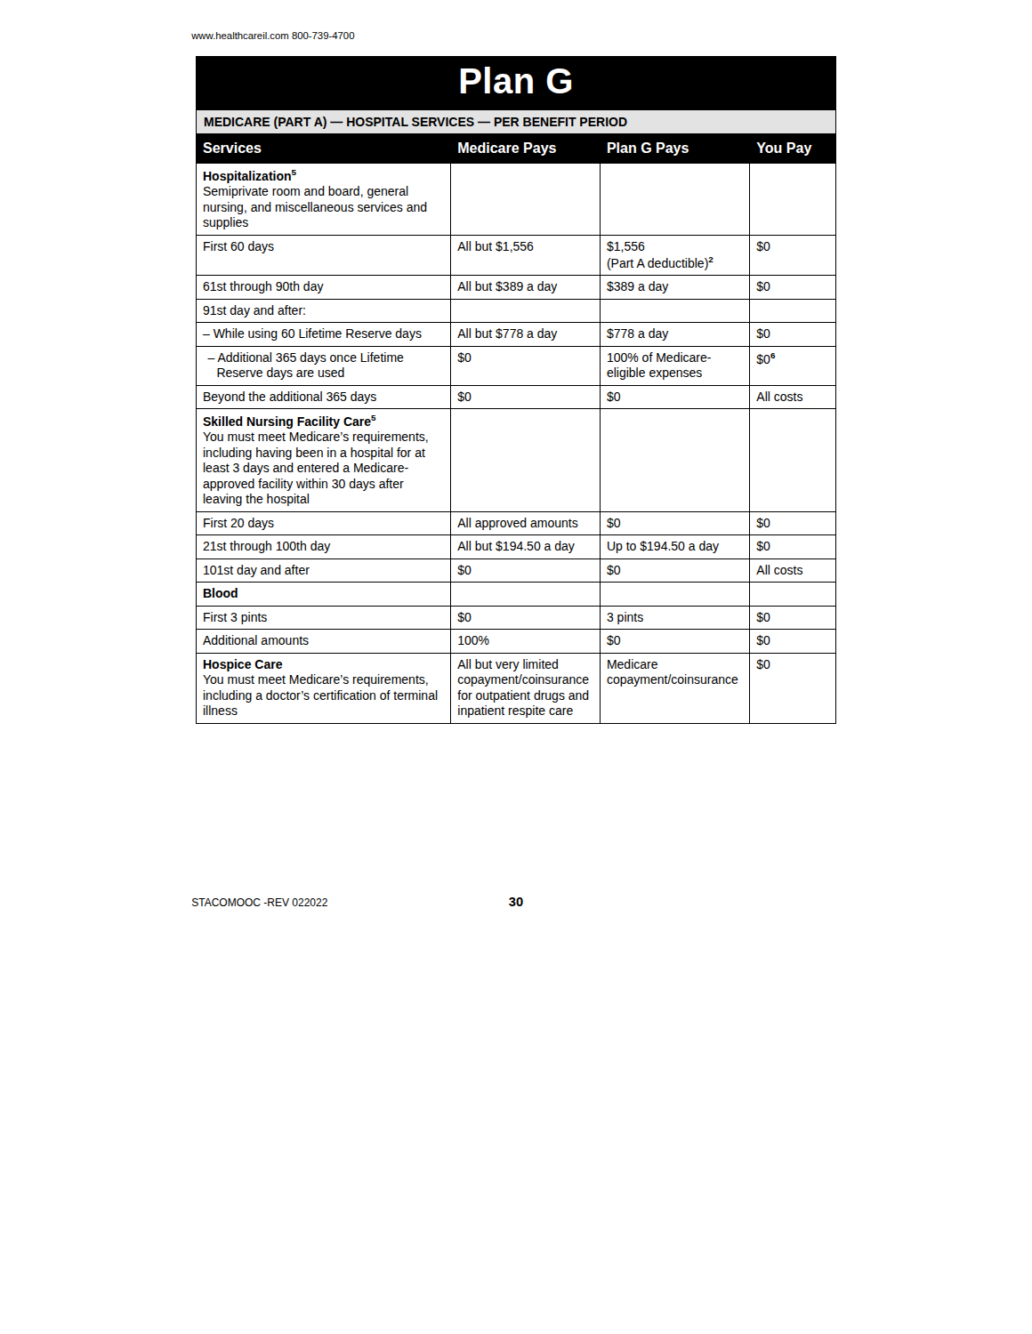www.healthcareil.com 800-739-4700
Plan G
MEDICARE (PART A) — HOSPITAL SERVICES — PER BENEFIT PERIOD
| Services | Medicare Pays | Plan G Pays | You Pay |
| --- | --- | --- | --- |
| Hospitalization 5 Semiprivate room and board, general nursing, and miscellaneous services and supplies | | | |
| First 60 days | All but $1,556 | $1,556 (Part A deductible) 2 | $0 |
| 61st through 90th day | All but $389 a day | $389 a day | $0 |
| 91st day and after: | | | |
| – While using 60 Lifetime Reserve days | All but $778 a day | $778 a day | $0 |
| – Additional 365 days once Lifetime Reserve days are used | $0 | 100% of Medicare-eligible expenses | $0 6 |
| Beyond the additional 365 days | $0 | $0 | All costs |
| Skilled Nursing Facility Care 5 You must meet Medicare’s requirements, including having been in a hospital for at least 3 days and entered a Medicare-approved facility within 30 days after leaving the hospital | | | |
| First 20 days | All approved amounts | $0 | $0 |
| 21st through 100th day | All but $194.50 a day | Up to $194.50 a day | $0 |
| 101st day and after | $0 | $0 | All costs |
| Blood | | | |
| First 3 pints | $0 | 3 pints | $0 |
| Additional amounts | 100% | $0 | $0 |
| Hospice Care You must meet Medicare’s requirements, including a doctor’s certification of terminal illness | All but very limited copayment/coinsurance for outpatient drugs and inpatient respite care | Medicare copayment/coinsurance | $0 |
STACOMOOC -REV 022022
30